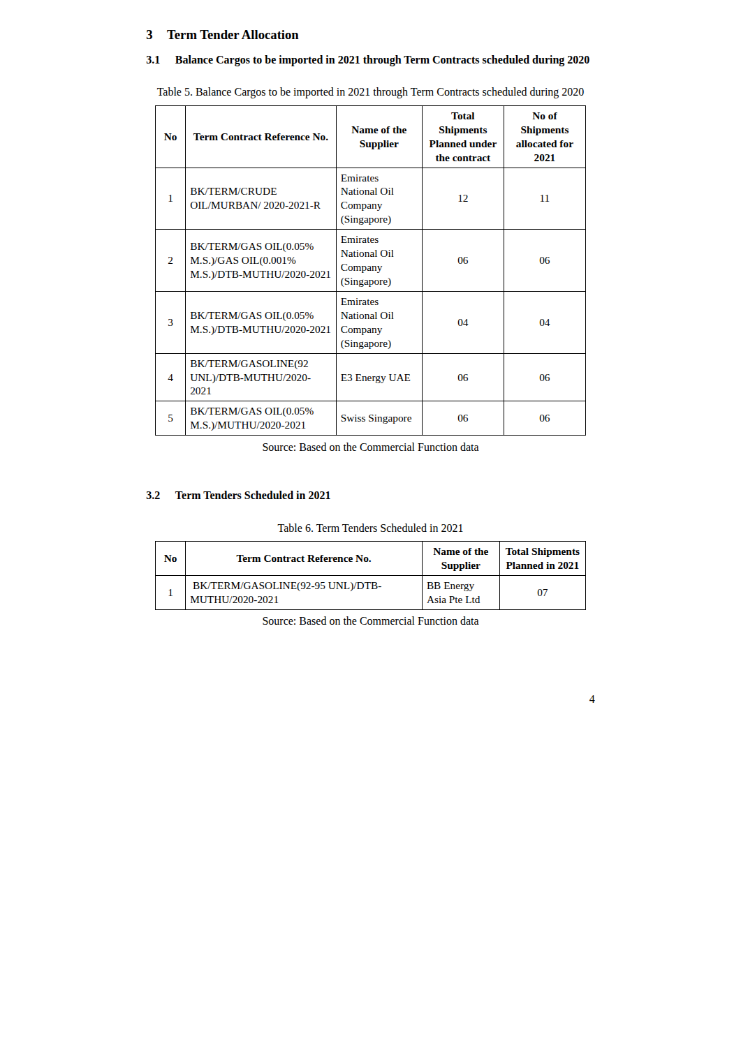3 Term Tender Allocation
3.1 Balance Cargos to be imported in 2021 through Term Contracts scheduled during 2020
Table 5. Balance Cargos to be imported in 2021 through Term Contracts scheduled during 2020
| No | Term Contract Reference No. | Name of the Supplier | Total Shipments Planned under the contract | No of Shipments allocated for 2021 |
| --- | --- | --- | --- | --- |
| 1 | BK/TERM/CRUDE OIL/MURBAN/ 2020-2021-R | Emirates National Oil Company (Singapore) | 12 | 11 |
| 2 | BK/TERM/GAS OIL(0.05% M.S.)/GAS OIL(0.001% M.S.)/DTB-MUTHU/2020-2021 | Emirates National Oil Company (Singapore) | 06 | 06 |
| 3 | BK/TERM/GAS OIL(0.05% M.S.)/DTB-MUTHU/2020-2021 | Emirates National Oil Company (Singapore) | 04 | 04 |
| 4 | BK/TERM/GASOLINE(92 UNL)/DTB-MUTHU/2020-2021 | E3 Energy UAE | 06 | 06 |
| 5 | BK/TERM/GAS OIL(0.05% M.S.)/MUTHU/2020-2021 | Swiss Singapore | 06 | 06 |
Source: Based on the Commercial Function data
3.2 Term Tenders Scheduled in 2021
Table 6. Term Tenders Scheduled in 2021
| No | Term Contract Reference No. | Name of the Supplier | Total Shipments Planned in 2021 |
| --- | --- | --- | --- |
| 1 | BK/TERM/GASOLINE(92-95 UNL)/DTB-MUTHU/2020-2021 | BB Energy Asia Pte Ltd | 07 |
Source: Based on the Commercial Function data
4